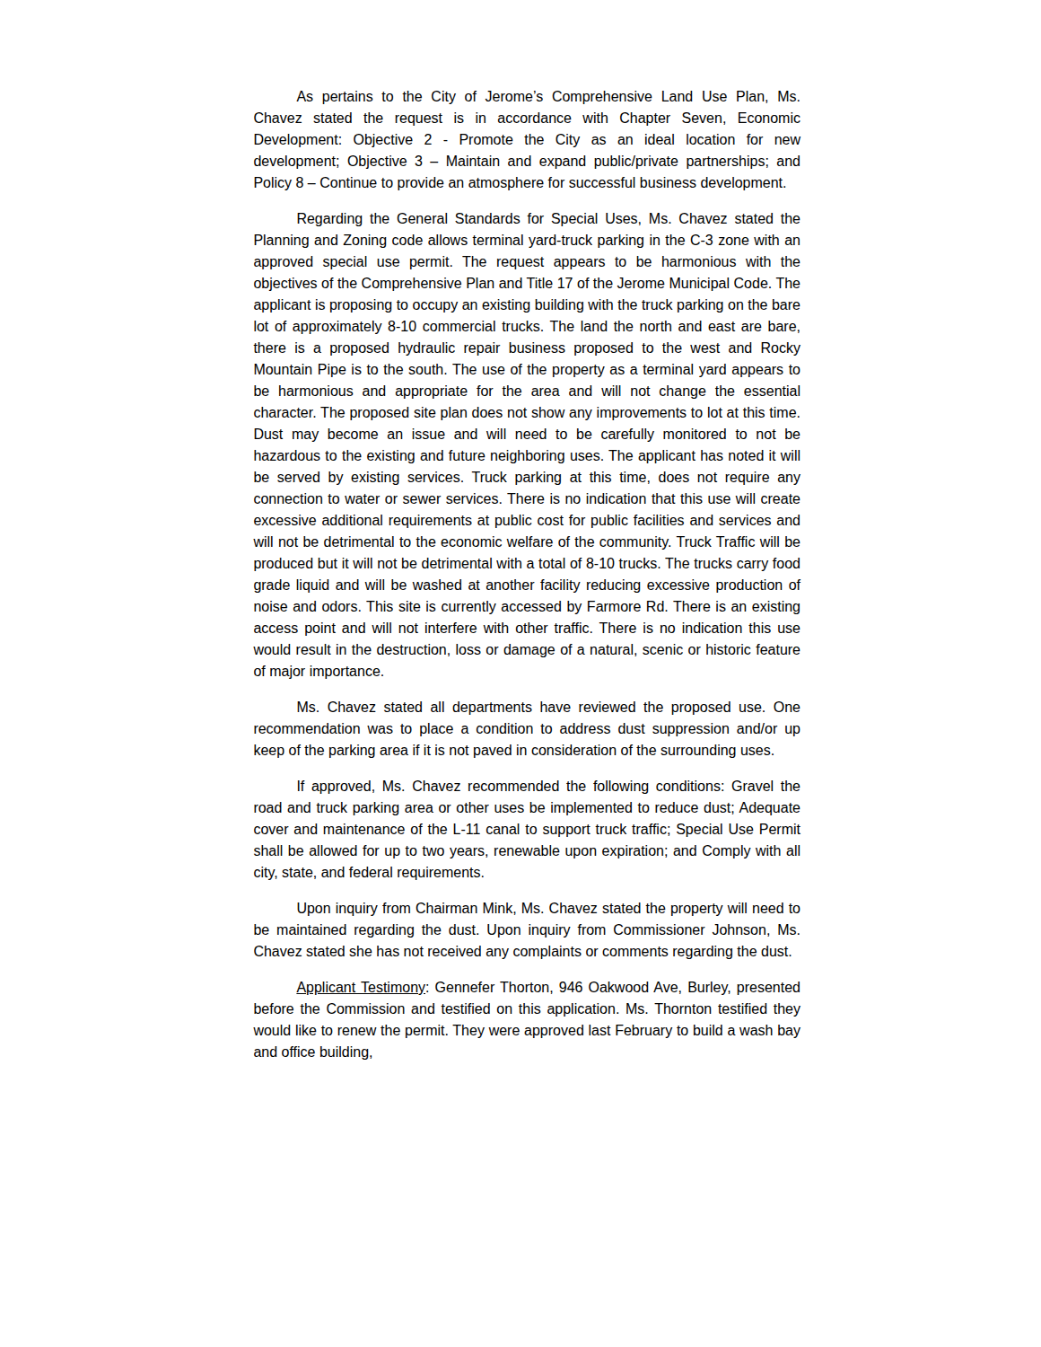As pertains to the City of Jerome’s Comprehensive Land Use Plan, Ms. Chavez stated the request is in accordance with Chapter Seven, Economic Development: Objective 2 - Promote the City as an ideal location for new development; Objective 3 – Maintain and expand public/private partnerships; and Policy 8 – Continue to provide an atmosphere for successful business development.
Regarding the General Standards for Special Uses, Ms. Chavez stated the Planning and Zoning code allows terminal yard-truck parking in the C-3 zone with an approved special use permit. The request appears to be harmonious with the objectives of the Comprehensive Plan and Title 17 of the Jerome Municipal Code. The applicant is proposing to occupy an existing building with the truck parking on the bare lot of approximately 8-10 commercial trucks. The land the north and east are bare, there is a proposed hydraulic repair business proposed to the west and Rocky Mountain Pipe is to the south. The use of the property as a terminal yard appears to be harmonious and appropriate for the area and will not change the essential character. The proposed site plan does not show any improvements to lot at this time. Dust may become an issue and will need to be carefully monitored to not be hazardous to the existing and future neighboring uses. The applicant has noted it will be served by existing services. Truck parking at this time, does not require any connection to water or sewer services. There is no indication that this use will create excessive additional requirements at public cost for public facilities and services and will not be detrimental to the economic welfare of the community. Truck Traffic will be produced but it will not be detrimental with a total of 8-10 trucks. The trucks carry food grade liquid and will be washed at another facility reducing excessive production of noise and odors. This site is currently accessed by Farmore Rd. There is an existing access point and will not interfere with other traffic. There is no indication this use would result in the destruction, loss or damage of a natural, scenic or historic feature of major importance.
Ms. Chavez stated all departments have reviewed the proposed use. One recommendation was to place a condition to address dust suppression and/or up keep of the parking area if it is not paved in consideration of the surrounding uses.
If approved, Ms. Chavez recommended the following conditions: Gravel the road and truck parking area or other uses be implemented to reduce dust; Adequate cover and maintenance of the L-11 canal to support truck traffic; Special Use Permit shall be allowed for up to two years, renewable upon expiration; and Comply with all city, state, and federal requirements.
Upon inquiry from Chairman Mink, Ms. Chavez stated the property will need to be maintained regarding the dust. Upon inquiry from Commissioner Johnson, Ms. Chavez stated she has not received any complaints or comments regarding the dust.
Applicant Testimony: Gennefer Thorton, 946 Oakwood Ave, Burley, presented before the Commission and testified on this application. Ms. Thornton testified they would like to renew the permit. They were approved last February to build a wash bay and office building,